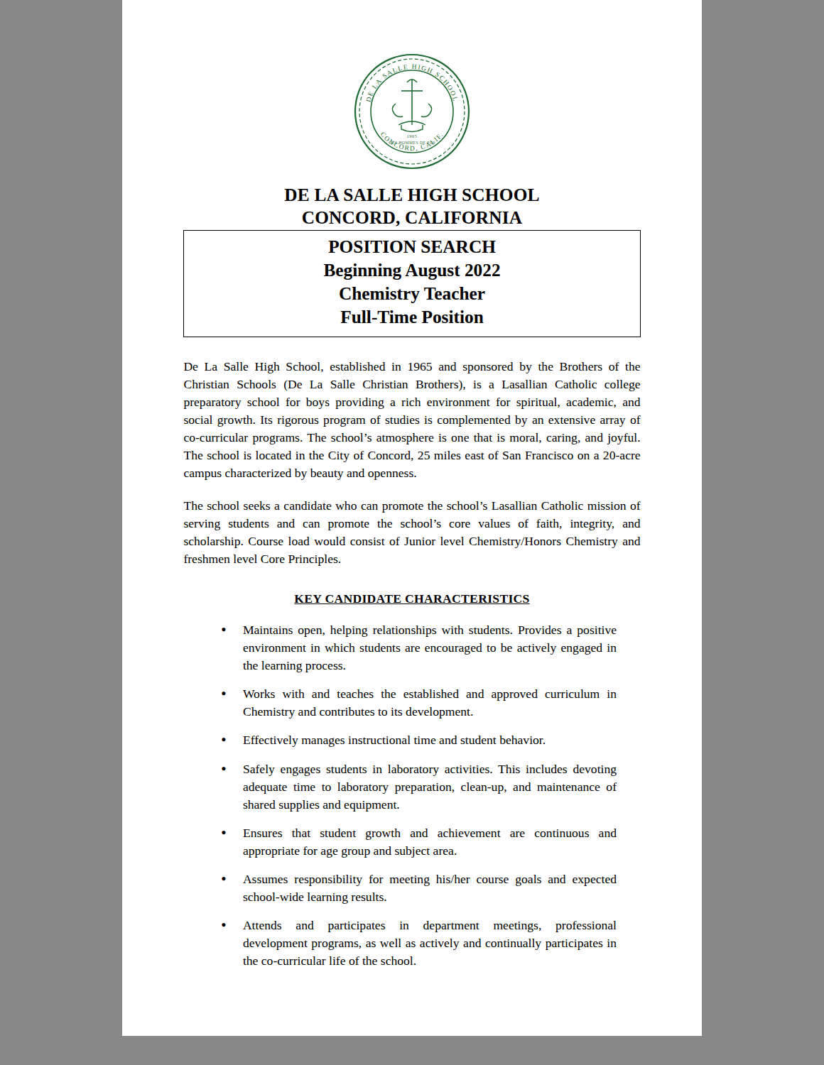DE LA SALLE HIGH SCHOOL CONCORD, CALIF. 1965 LES HOMMES DE FOI
DE LA SALLE HIGH SCHOOL CONCORD, CALIFORNIA
POSITION SEARCH
Beginning August 2022
Chemistry Teacher
Full-Time Position
De La Salle High School, established in 1965 and sponsored by the Brothers of the Christian Schools (De La Salle Christian Brothers), is a Lasallian Catholic college preparatory school for boys providing a rich environment for spiritual, academic, and social growth. Its rigorous program of studies is complemented by an extensive array of co-curricular programs. The school’s atmosphere is one that is moral, caring, and joyful. The school is located in the City of Concord, 25 miles east of San Francisco on a 20-acre campus characterized by beauty and openness.
The school seeks a candidate who can promote the school’s Lasallian Catholic mission of serving students and can promote the school’s core values of faith, integrity, and scholarship. Course load would consist of Junior level Chemistry/Honors Chemistry and freshmen level Core Principles.
KEY CANDIDATE CHARACTERISTICS
Maintains open, helping relationships with students. Provides a positive environment in which students are encouraged to be actively engaged in the learning process.
Works with and teaches the established and approved curriculum in Chemistry and contributes to its development.
Effectively manages instructional time and student behavior.
Safely engages students in laboratory activities. This includes devoting adequate time to laboratory preparation, clean-up, and maintenance of shared supplies and equipment.
Ensures that student growth and achievement are continuous and appropriate for age group and subject area.
Assumes responsibility for meeting his/her course goals and expected school-wide learning results.
Attends and participates in department meetings, professional development programs, as well as actively and continually participates in the co-curricular life of the school.